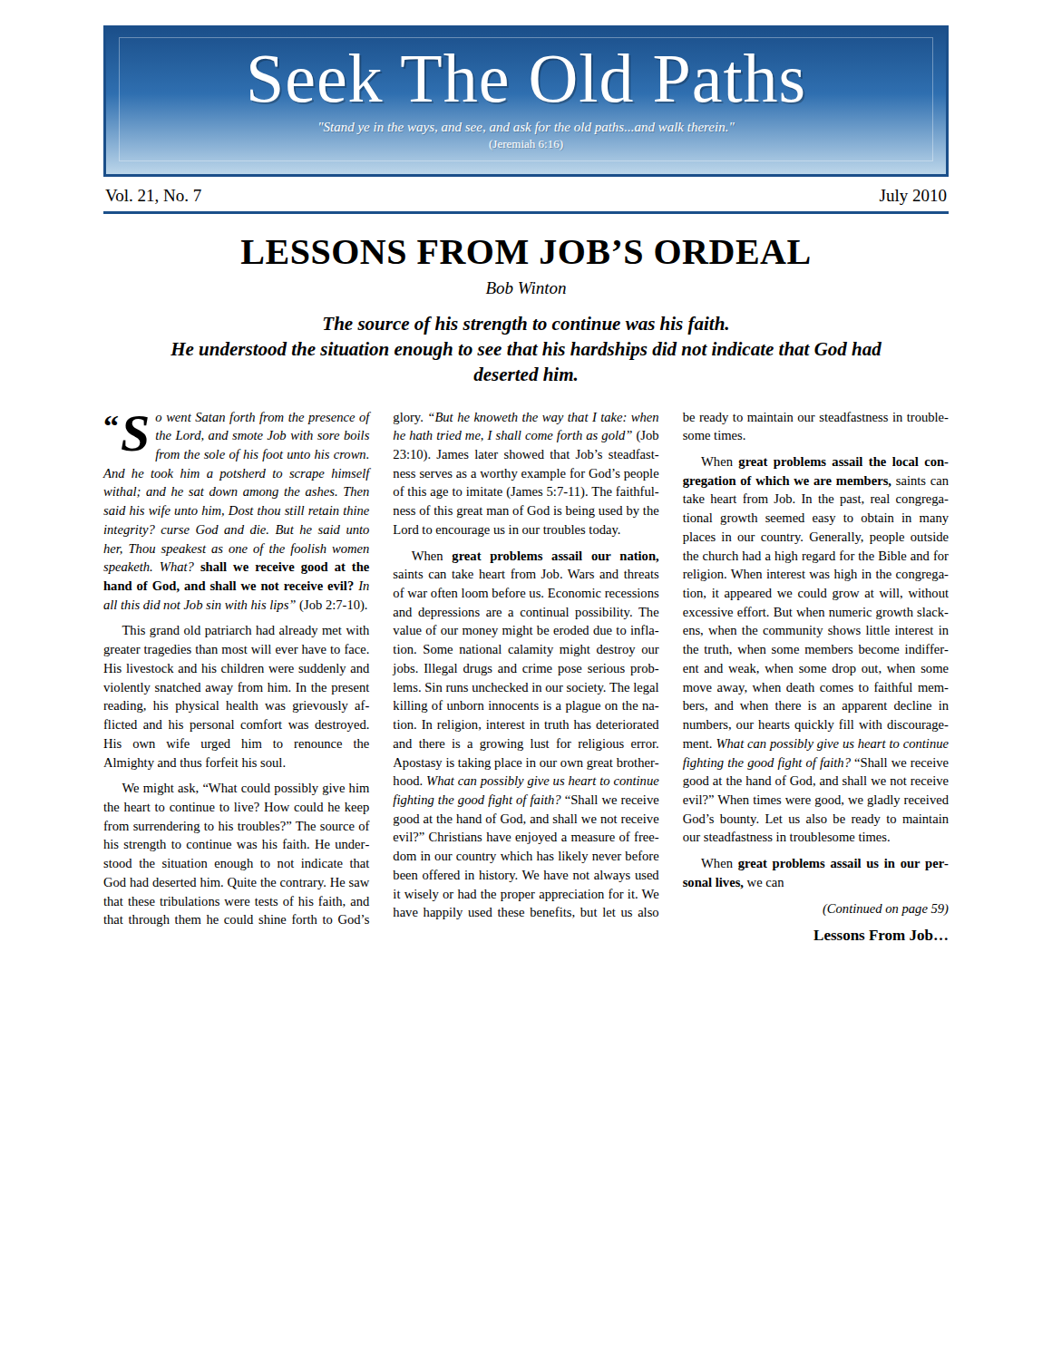Seek The Old Paths
"Stand ye in the ways, and see, and ask for the old paths...and walk therein."
(Jeremiah 6:16)
Vol. 21, No. 7 July 2010
Lessons From Job’s Ordeal
Bob Winton
The source of his strength to continue was his faith.
He understood the situation enough to see that his hardships did not indicate that God had deserted him.
“So went Satan forth from the presence of the Lord, and smote Job with sore boils from the sole of his foot unto his crown. And he took him a potsherd to scrape himself withal; and he sat down among the ashes. Then said his wife unto him, Dost thou still retain thine integrity? curse God and die. But he said unto her, Thou speakest as one of the foolish women speaketh. What? shall we receive good at the hand of God, and shall we not receive evil? In all this did not Job sin with his lips” (Job 2:7-10).
This grand old patriarch had already met with greater tragedies than most will ever have to face. His livestock and his children were suddenly and violently snatched away from him. In the present reading, his physical health was grievously afflicted and his personal comfort was destroyed. His own wife urged him to renounce the Almighty and thus forfeit his soul.
We might ask, “What could possibly give him the heart to continue to live? How could he keep from surrendering to his troubles?” The source of his strength to continue was his faith. He understood the situation enough to not indicate that God had deserted him. Quite the contrary. He saw that these tribulations were tests of his faith, and that through them he could shine forth to God’s glory. “But he knoweth the way that I take: when he hath tried me, I shall come forth as gold” (Job 23:10). James later showed that Job’s steadfastness serves as a worthy example for God’s people of this age to imitate (James 5:7-11). The faithfulness of this great man of God is being used by the Lord to encourage us in our troubles today.
When great problems assail our nation, saints can take heart from Job. Wars and threats of war often loom before us. Economic recessions and depressions are a continual possibility. The value of our money might be eroded due to inflation. Some national calamity might destroy our jobs. Illegal drugs and crime pose serious problems. Sin runs unchecked in our society. The legal killing of unborn innocents is a plague on the nation. In religion, interest in truth has deteriorated and there is a growing lust for religious error. Apostasy is taking place in our own great brotherhood. What can possibly give us heart to continue fighting the good fight of faith? “Shall we receive good at the hand of God, and shall we not receive evil?” Christians have enjoyed a measure of freedom in our country which has likely never before been offered in history. We have not always used it wisely or had the proper appreciation for it. We have happily used these benefits, but let us also be ready to maintain our steadfastness in troublesome times.
When great problems assail the local congregation of which we are members, saints can take heart from Job. In the past, real congregational growth seemed easy to obtain in many places in our country. Generally, people outside the church had a high regard for the Bible and for religion. When interest was high in the congregation, it appeared we could grow at will, without excessive effort. But when numeric growth slackens, when the community shows little interest in the truth, when some members become indifferent and weak, when some drop out, when some move away, when death comes to faithful members, and when there is an apparent decline in numbers, our hearts quickly fill with discouragement. What can possibly give us heart to continue fighting the good fight of faith? “Shall we receive good at the hand of God, and shall we not receive evil?” When times were good, we gladly received God’s bounty. Let us also be ready to maintain our steadfastness in troublesome times.
When great problems assail us in our personal lives, we can
(Continued on page 59)
Lessons From Job…